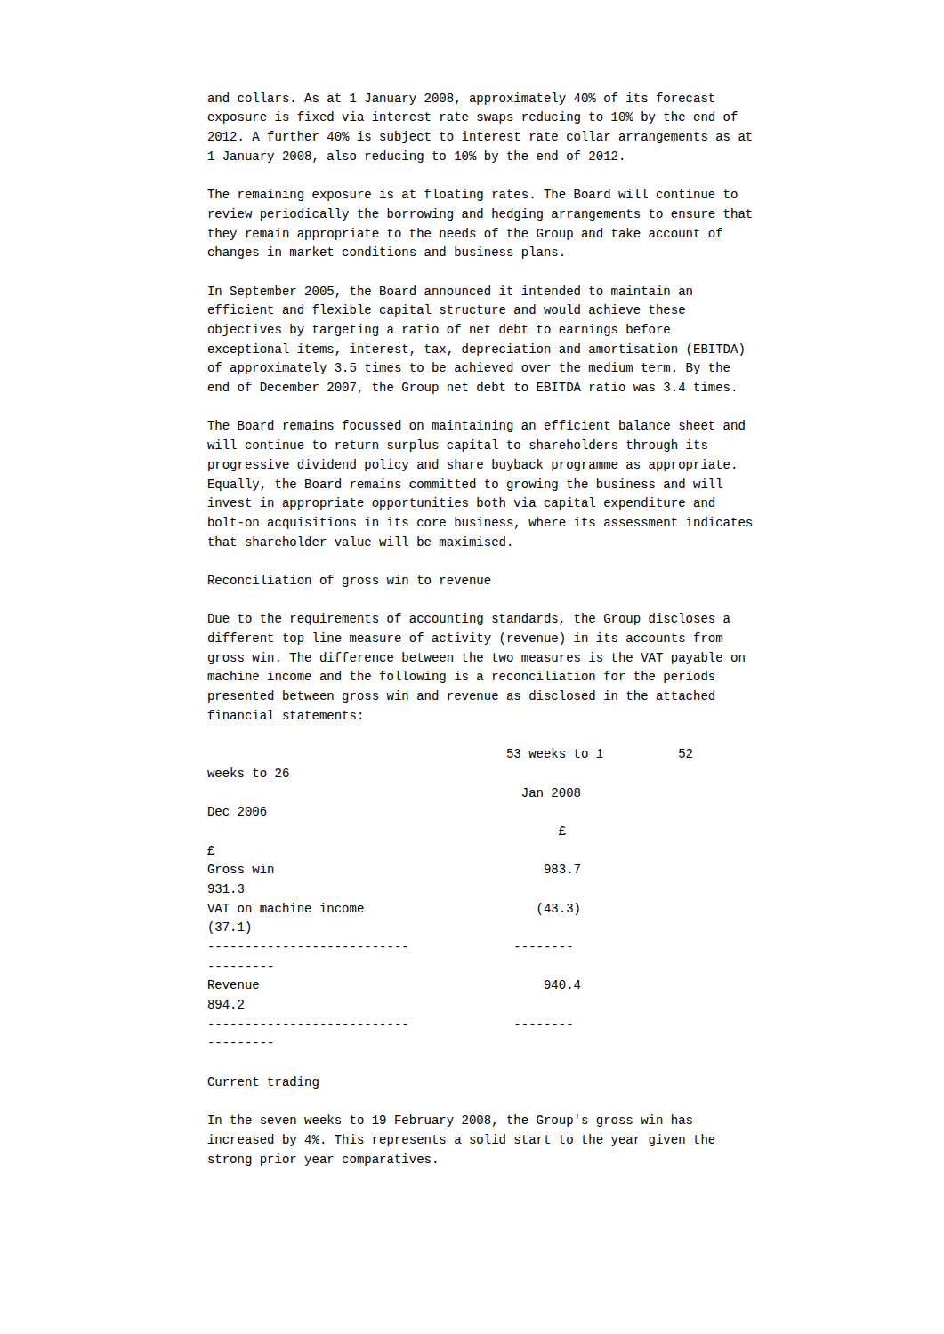and collars. As at 1 January 2008, approximately 40% of its forecast exposure is fixed via interest rate swaps reducing to 10% by the end of 2012. A further 40% is subject to interest rate collar arrangements as at 1 January 2008, also reducing to 10% by the end of 2012.
The remaining exposure is at floating rates. The Board will continue to review periodically the borrowing and hedging arrangements to ensure that they remain appropriate to the needs of the Group and take account of changes in market conditions and business plans.
In September 2005, the Board announced it intended to maintain an efficient and flexible capital structure and would achieve these objectives by targeting a ratio of net debt to earnings before exceptional items, interest, tax, depreciation and amortisation (EBITDA) of approximately 3.5 times to be achieved over the medium term. By the end of December 2007, the Group net debt to EBITDA ratio was 3.4 times.
The Board remains focussed on maintaining an efficient balance sheet and will continue to return surplus capital to shareholders through its progressive dividend policy and share buyback programme as appropriate. Equally, the Board remains committed to growing the business and will invest in appropriate opportunities both via capital expenditure and bolt-on acquisitions in its core business, where its assessment indicates that shareholder value will be maximised.
Reconciliation of gross win to revenue
Due to the requirements of accounting standards, the Group discloses a different top line measure of activity (revenue) in its accounts from gross win. The difference between the two measures is the VAT payable on machine income and the following is a reconciliation for the periods presented between gross win and revenue as disclosed in the attached financial statements:
                                        53 weeks to 1          52
weeks to 26
                                          Jan 2008
Dec 2006
                                               £
£
Gross win                                    983.7
931.3
VAT on machine income                       (43.3)
(37.1)
---------------------------              --------
---------
Revenue                                      940.4
894.2
---------------------------              --------
---------
Current trading
In the seven weeks to 19 February 2008, the Group's gross win has increased by 4%. This represents a solid start to the year given the strong prior year comparatives.